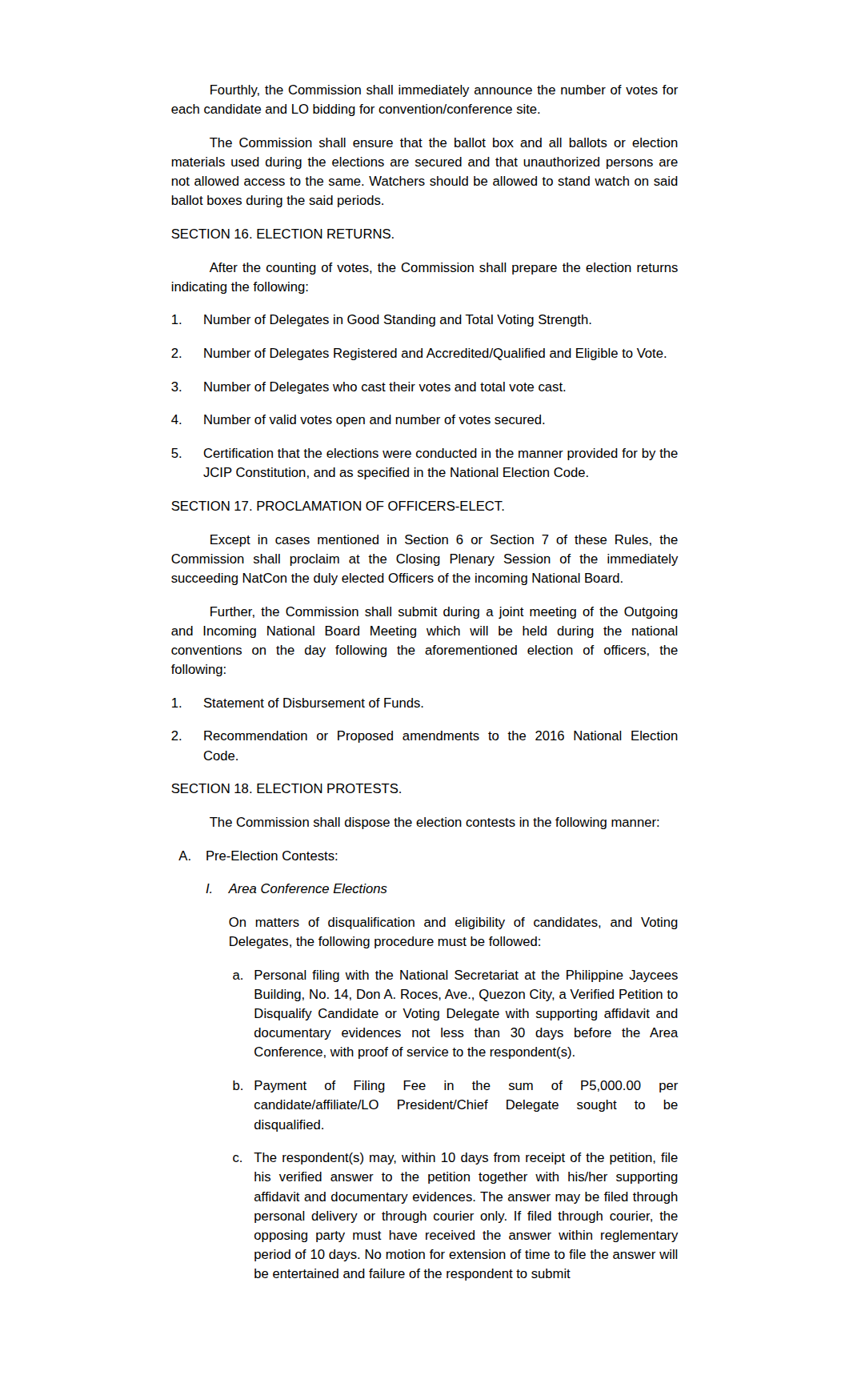Fourthly, the Commission shall immediately announce the number of votes for each candidate and LO bidding for convention/conference site.
The Commission shall ensure that the ballot box and all ballots or election materials used during the elections are secured and that unauthorized persons are not allowed access to the same. Watchers should be allowed to stand watch on said ballot boxes during the said periods.
SECTION 16. ELECTION RETURNS.
After the counting of votes, the Commission shall prepare the election returns indicating the following:
1. Number of Delegates in Good Standing and Total Voting Strength.
2. Number of Delegates Registered and Accredited/Qualified and Eligible to Vote.
3. Number of Delegates who cast their votes and total vote cast.
4. Number of valid votes open and number of votes secured.
5. Certification that the elections were conducted in the manner provided for by the JCIP Constitution, and as specified in the National Election Code.
SECTION 17. PROCLAMATION OF OFFICERS-ELECT.
Except in cases mentioned in Section 6 or Section 7 of these Rules, the Commission shall proclaim at the Closing Plenary Session of the immediately succeeding NatCon the duly elected Officers of the incoming National Board.
Further, the Commission shall submit during a joint meeting of the Outgoing and Incoming National Board Meeting which will be held during the national conventions on the day following the aforementioned election of officers, the following:
1. Statement of Disbursement of Funds.
2. Recommendation or Proposed amendments to the 2016 National Election Code.
SECTION 18. ELECTION PROTESTS.
The Commission shall dispose the election contests in the following manner:
A. Pre-Election Contests:
I. Area Conference Elections
On matters of disqualification and eligibility of candidates, and Voting Delegates, the following procedure must be followed:
a. Personal filing with the National Secretariat at the Philippine Jaycees Building, No. 14, Don A. Roces, Ave., Quezon City, a Verified Petition to Disqualify Candidate or Voting Delegate with supporting affidavit and documentary evidences not less than 30 days before the Area Conference, with proof of service to the respondent(s).
b. Payment of Filing Fee in the sum of P5,000.00 per candidate/affiliate/LO President/Chief Delegate sought to be disqualified.
c. The respondent(s) may, within 10 days from receipt of the petition, file his verified answer to the petition together with his/her supporting affidavit and documentary evidences. The answer may be filed through personal delivery or through courier only. If filed through courier, the opposing party must have received the answer within reglementary period of 10 days. No motion for extension of time to file the answer will be entertained and failure of the respondent to submit